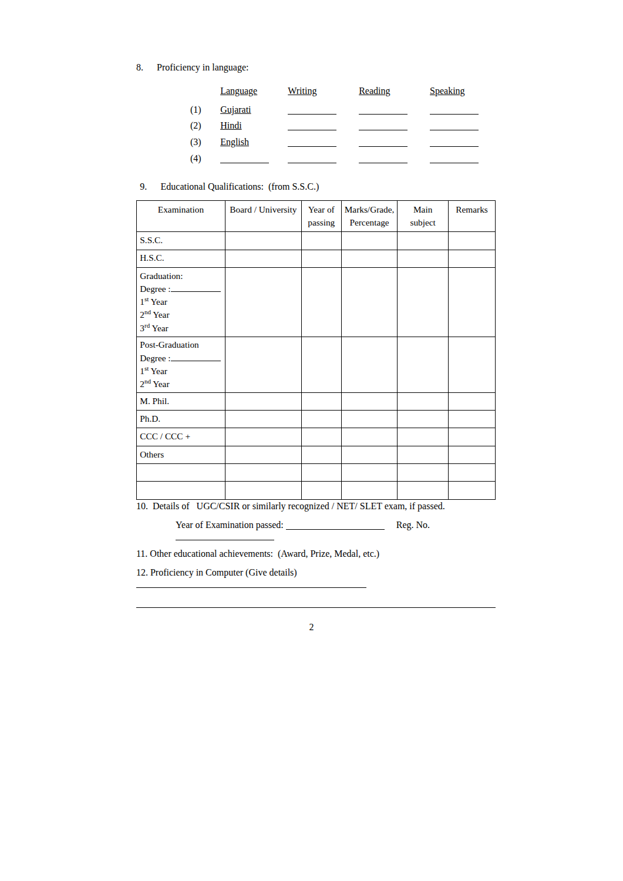8. Proficiency in language:
| | Language | Writing | Reading | Speaking |
| (1) | Gujarati | | | |
| (2) | Hindi | | | |
| (3) | English | | | |
| (4) | | | | |
9. Educational Qualifications: (from S.S.C.)
| Examination | Board / University | Year of passing | Marks/Grade, Percentage | Main subject | Remarks |
| --- | --- | --- | --- | --- | --- |
| S.S.C. | | | | | |
| H.S.C. | | | | | |
| Graduation: Degree : 1 st Year 2 nd Year 3 rd Year | | | | | |
| Post-Graduation Degree : 1 st Year 2 nd Year | | | | | |
| M. Phil. | | | | | |
| Ph.D. | | | | | |
| CCC / CCC + | | | | | |
| Others | | | | | |
10. Details of UGC/CSIR or similarly recognized / NET/ SLET exam, if passed.
Year of Examination passed: Reg. No.
11. Other educational achievements: (Award, Prize, Medal, etc.)
12. Proficiency in Computer (Give details)
2